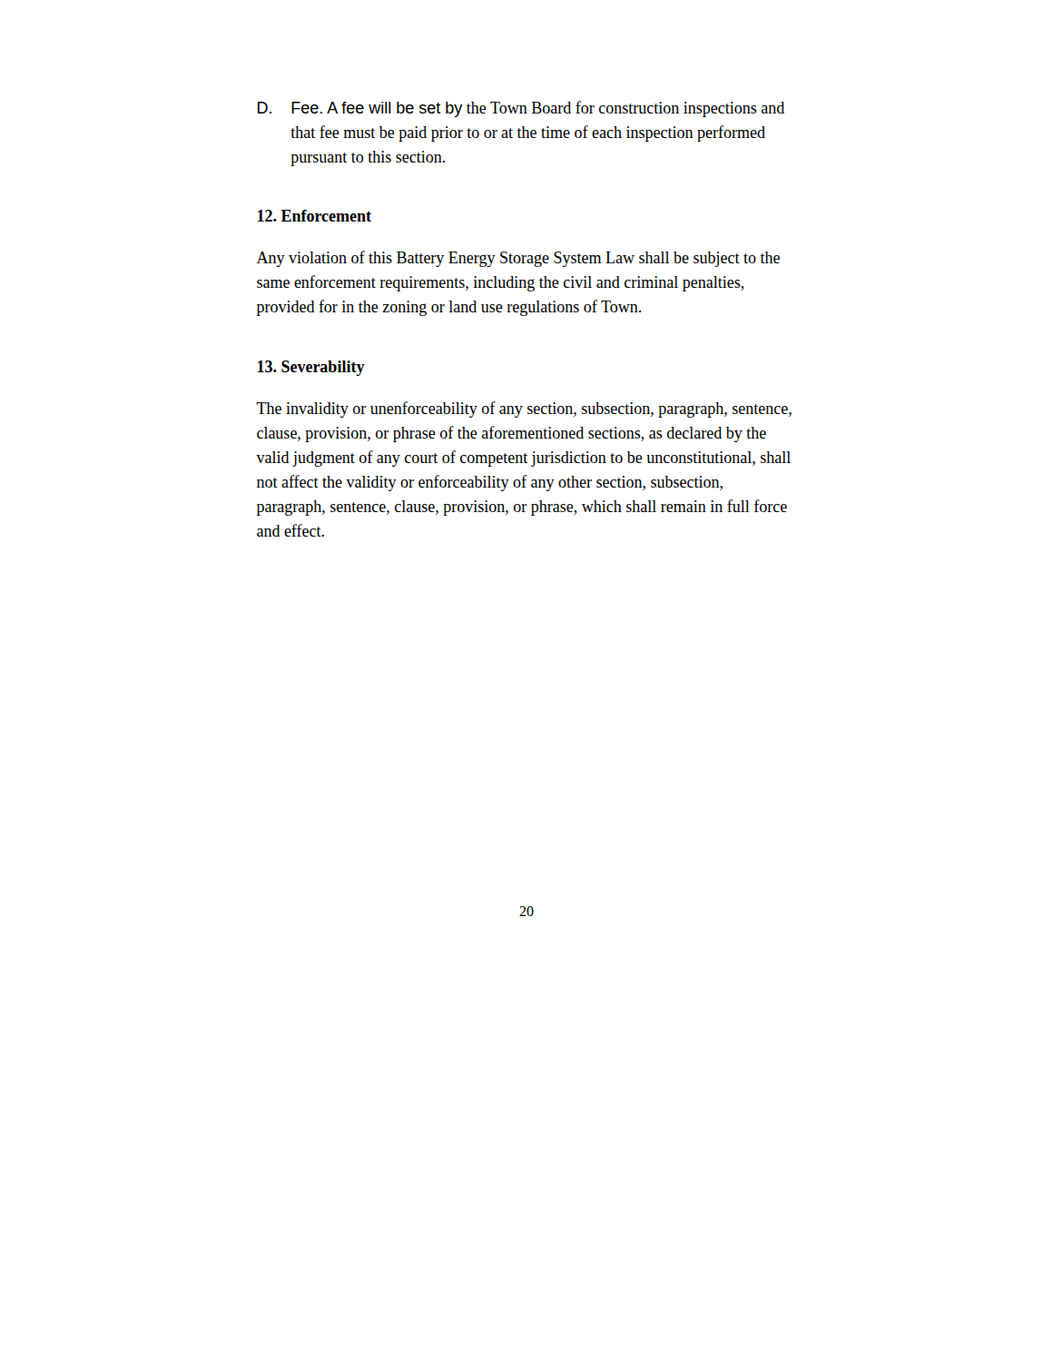D.
Fee. A fee will be set by the Town Board for construction inspections and that fee must be paid prior to or at the time of each inspection performed pursuant to this section.
12. Enforcement
Any violation of this Battery Energy Storage System Law shall be subject to the same enforcement requirements, including the civil and criminal penalties, provided for in the zoning or land use regulations of Town.
13. Severability
The invalidity or unenforceability of any section, subsection, paragraph, sentence, clause, provision, or phrase of the aforementioned sections, as declared by the valid judgment of any court of competent jurisdiction to be unconstitutional, shall not affect the validity or enforceability of any other section, subsection, paragraph, sentence, clause, provision, or phrase, which shall remain in full force and effect.
20